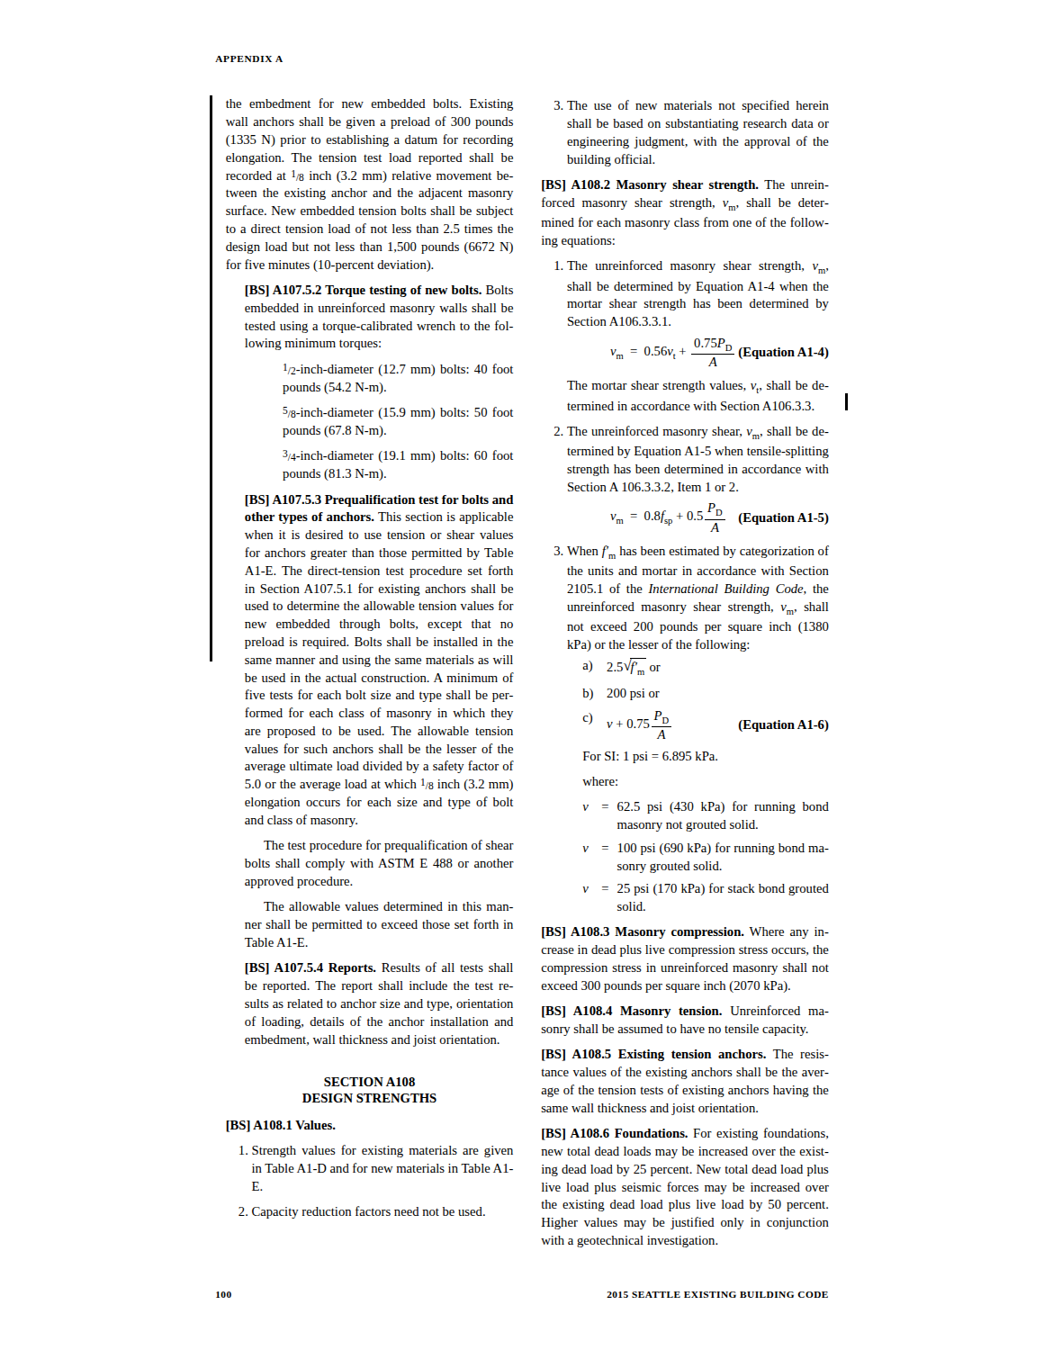APPENDIX A
the embedment for new embedded bolts. Existing wall anchors shall be given a preload of 300 pounds (1335 N) prior to establishing a datum for recording elongation. The tension test load reported shall be recorded at 1/8 inch (3.2 mm) relative movement between the existing anchor and the adjacent masonry surface. New embedded tension bolts shall be subject to a direct tension load of not less than 2.5 times the design load but not less than 1,500 pounds (6672 N) for five minutes (10-percent deviation).
[BS] A107.5.2 Torque testing of new bolts. Bolts embedded in unreinforced masonry walls shall be tested using a torque-calibrated wrench to the following minimum torques:
1/2-inch-diameter (12.7 mm) bolts: 40 foot pounds (54.2 N-m).
5/8-inch-diameter (15.9 mm) bolts: 50 foot pounds (67.8 N-m).
3/4-inch-diameter (19.1 mm) bolts: 60 foot pounds (81.3 N-m).
[BS] A107.5.3 Prequalification test for bolts and other types of anchors. This section is applicable when it is desired to use tension or shear values for anchors greater than those permitted by Table A1-E. The direct-tension test procedure set forth in Section A107.5.1 for existing anchors shall be used to determine the allowable tension values for new embedded through bolts, except that no preload is required. Bolts shall be installed in the same manner and using the same materials as will be used in the actual construction. A minimum of five tests for each bolt size and type shall be performed for each class of masonry in which they are proposed to be used. The allowable tension values for such anchors shall be the lesser of the average ultimate load divided by a safety factor of 5.0 or the average load at which 1/8 inch (3.2 mm) elongation occurs for each size and type of bolt and class of masonry.
The test procedure for prequalification of shear bolts shall comply with ASTM E 488 or another approved procedure.
The allowable values determined in this manner shall be permitted to exceed those set forth in Table A1-E.
[BS] A107.5.4 Reports. Results of all tests shall be reported. The report shall include the test results as related to anchor size and type, orientation of loading, details of the anchor installation and embedment, wall thickness and joist orientation.
SECTION A108
DESIGN STRENGTHS
[BS] A108.1 Values.
Strength values for existing materials are given in Table A1-D and for new materials in Table A1-E.
Capacity reduction factors need not be used.
The use of new materials not specified herein shall be based on substantiating research data or engineering judgment, with the approval of the building official.
[BS] A108.2 Masonry shear strength. The unreinforced masonry shear strength, vm, shall be determined for each masonry class from one of the following equations:
The unreinforced masonry shear strength, vm, shall be determined by Equation A1-4 when the mortar shear strength has been determined by Section A106.3.3.1.
vm = 0.56vt + 0.75PD A (Equation A1-4)
The mortar shear strength values, vt, shall be determined in accordance with Section A106.3.3.
The unreinforced masonry shear, vm, shall be determined by Equation A1-5 when tensile-splitting strength has been determined in accordance with Section A 106.3.3.2, Item 1 or 2.
vm = 0.8fsp + 0.5PD A (Equation A1-5)
When f′m has been estimated by categorization of the units and mortar in accordance with Section 2105.1 of the International Building Code, the unreinforced masonry shear strength, vm, shall not exceed 200 pounds per square inch (1380 kPa) or the lesser of the following:
a) 2.5f′m or
b) 200 psi or
c)
v + 0.75PD A (Equation A1-6)
For SI: 1 psi = 6.895 kPa.
where:
v=62.5 psi (430 kPa) for running bond masonry not grouted solid.
v=100 psi (690 kPa) for running bond masonry grouted solid.
v=25 psi (170 kPa) for stack bond grouted solid.
[BS] A108.3 Masonry compression. Where any increase in dead plus live compression stress occurs, the compression stress in unreinforced masonry shall not exceed 300 pounds per square inch (2070 kPa).
[BS] A108.4 Masonry tension. Unreinforced masonry shall be assumed to have no tensile capacity.
[BS] A108.5 Existing tension anchors. The resistance values of the existing anchors shall be the average of the tension tests of existing anchors having the same wall thickness and joist orientation.
[BS] A108.6 Foundations. For existing foundations, new total dead loads may be increased over the existing dead load by 25 percent. New total dead load plus live load plus seismic forces may be increased over the existing dead load plus live load by 50 percent. Higher values may be justified only in conjunction with a geotechnical investigation.
100 2015 SEATTLE EXISTING BUILDING CODE